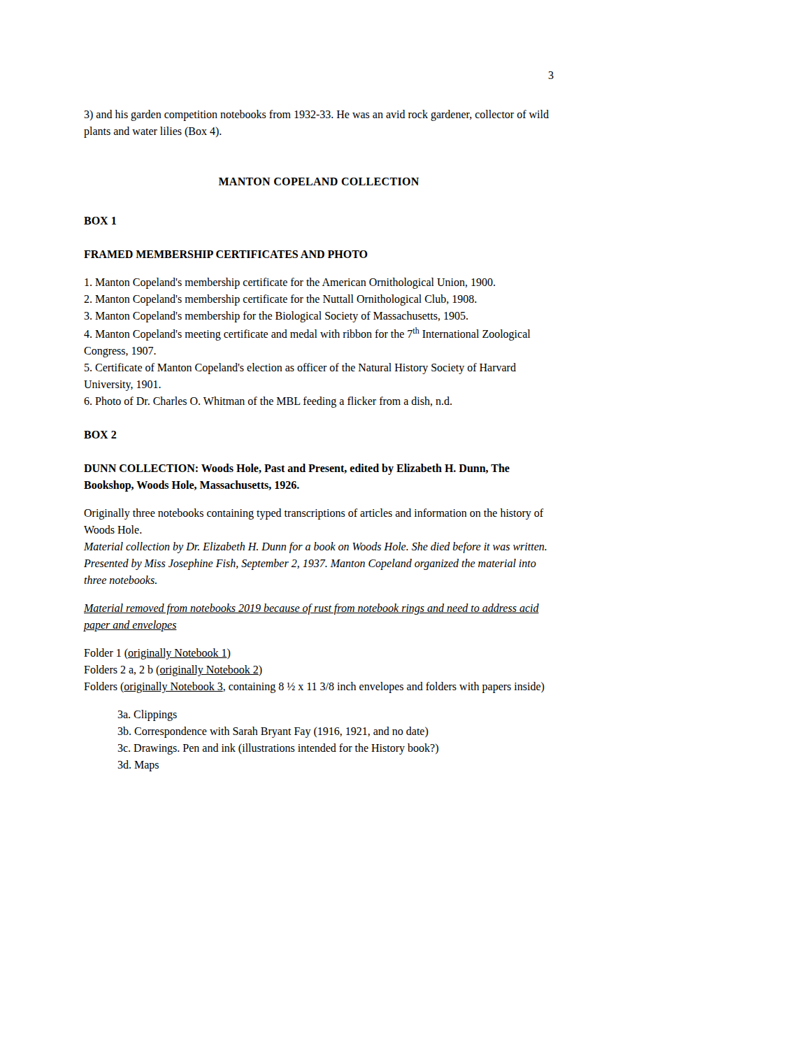3
3) and his garden competition notebooks from 1932-33. He was an avid rock gardener, collector of wild plants and water lilies (Box 4).
MANTON COPELAND COLLECTION
BOX 1
FRAMED MEMBERSHIP CERTIFICATES AND PHOTO
1. Manton Copeland's membership certificate for the American Ornithological Union, 1900.
2. Manton Copeland's membership certificate for the Nuttall Ornithological Club, 1908.
3. Manton Copeland's membership for the Biological Society of Massachusetts, 1905.
4. Manton Copeland's meeting certificate and medal with ribbon for the 7th International Zoological Congress, 1907.
5. Certificate of Manton Copeland's election as officer of the Natural History Society of Harvard University, 1901.
6. Photo of Dr. Charles O. Whitman of the MBL feeding a flicker from a dish, n.d.
BOX 2
DUNN COLLECTION: Woods Hole, Past and Present, edited by Elizabeth H. Dunn, The Bookshop, Woods Hole, Massachusetts, 1926.
Originally three notebooks containing typed transcriptions of articles and information on the history of Woods Hole.
Material collection by Dr. Elizabeth H. Dunn for a book on Woods Hole. She died before it was written. Presented by Miss Josephine Fish, September 2, 1937. Manton Copeland organized the material into three notebooks.
Material removed from notebooks 2019 because of rust from notebook rings and need to address acid paper and envelopes
Folder 1 (originally Notebook 1)
Folders 2 a, 2 b (originally Notebook 2)
Folders (originally Notebook 3, containing 8 ½ x 11 3/8 inch envelopes and folders with papers inside)
3a. Clippings
3b. Correspondence with Sarah Bryant Fay (1916, 1921, and no date)
3c. Drawings. Pen and ink (illustrations intended for the History book?)
3d. Maps